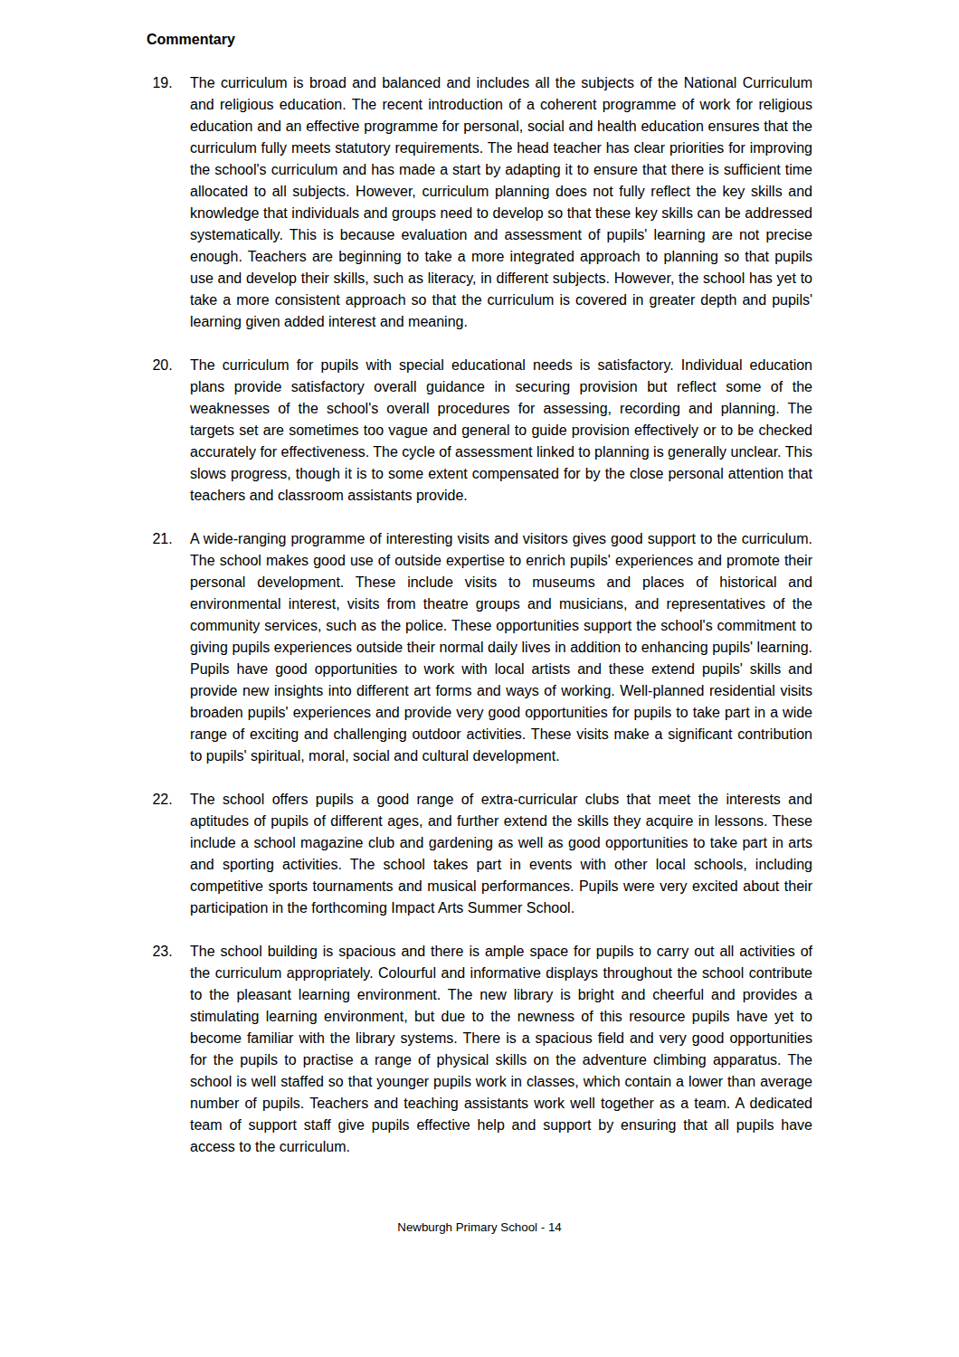Commentary
The curriculum is broad and balanced and includes all the subjects of the National Curriculum and religious education. The recent introduction of a coherent programme of work for religious education and an effective programme for personal, social and health education ensures that the curriculum fully meets statutory requirements. The head teacher has clear priorities for improving the school's curriculum and has made a start by adapting it to ensure that there is sufficient time allocated to all subjects. However, curriculum planning does not fully reflect the key skills and knowledge that individuals and groups need to develop so that these key skills can be addressed systematically. This is because evaluation and assessment of pupils' learning are not precise enough. Teachers are beginning to take a more integrated approach to planning so that pupils use and develop their skills, such as literacy, in different subjects. However, the school has yet to take a more consistent approach so that the curriculum is covered in greater depth and pupils' learning given added interest and meaning.
The curriculum for pupils with special educational needs is satisfactory. Individual education plans provide satisfactory overall guidance in securing provision but reflect some of the weaknesses of the school's overall procedures for assessing, recording and planning. The targets set are sometimes too vague and general to guide provision effectively or to be checked accurately for effectiveness. The cycle of assessment linked to planning is generally unclear. This slows progress, though it is to some extent compensated for by the close personal attention that teachers and classroom assistants provide.
A wide-ranging programme of interesting visits and visitors gives good support to the curriculum. The school makes good use of outside expertise to enrich pupils' experiences and promote their personal development. These include visits to museums and places of historical and environmental interest, visits from theatre groups and musicians, and representatives of the community services, such as the police. These opportunities support the school's commitment to giving pupils experiences outside their normal daily lives in addition to enhancing pupils' learning. Pupils have good opportunities to work with local artists and these extend pupils' skills and provide new insights into different art forms and ways of working. Well-planned residential visits broaden pupils' experiences and provide very good opportunities for pupils to take part in a wide range of exciting and challenging outdoor activities. These visits make a significant contribution to pupils' spiritual, moral, social and cultural development.
The school offers pupils a good range of extra-curricular clubs that meet the interests and aptitudes of pupils of different ages, and further extend the skills they acquire in lessons. These include a school magazine club and gardening as well as good opportunities to take part in arts and sporting activities. The school takes part in events with other local schools, including competitive sports tournaments and musical performances. Pupils were very excited about their participation in the forthcoming Impact Arts Summer School.
The school building is spacious and there is ample space for pupils to carry out all activities of the curriculum appropriately. Colourful and informative displays throughout the school contribute to the pleasant learning environment. The new library is bright and cheerful and provides a stimulating learning environment, but due to the newness of this resource pupils have yet to become familiar with the library systems. There is a spacious field and very good opportunities for the pupils to practise a range of physical skills on the adventure climbing apparatus. The school is well staffed so that younger pupils work in classes, which contain a lower than average number of pupils. Teachers and teaching assistants work well together as a team. A dedicated team of support staff give pupils effective help and support by ensuring that all pupils have access to the curriculum.
Newburgh Primary School - 14